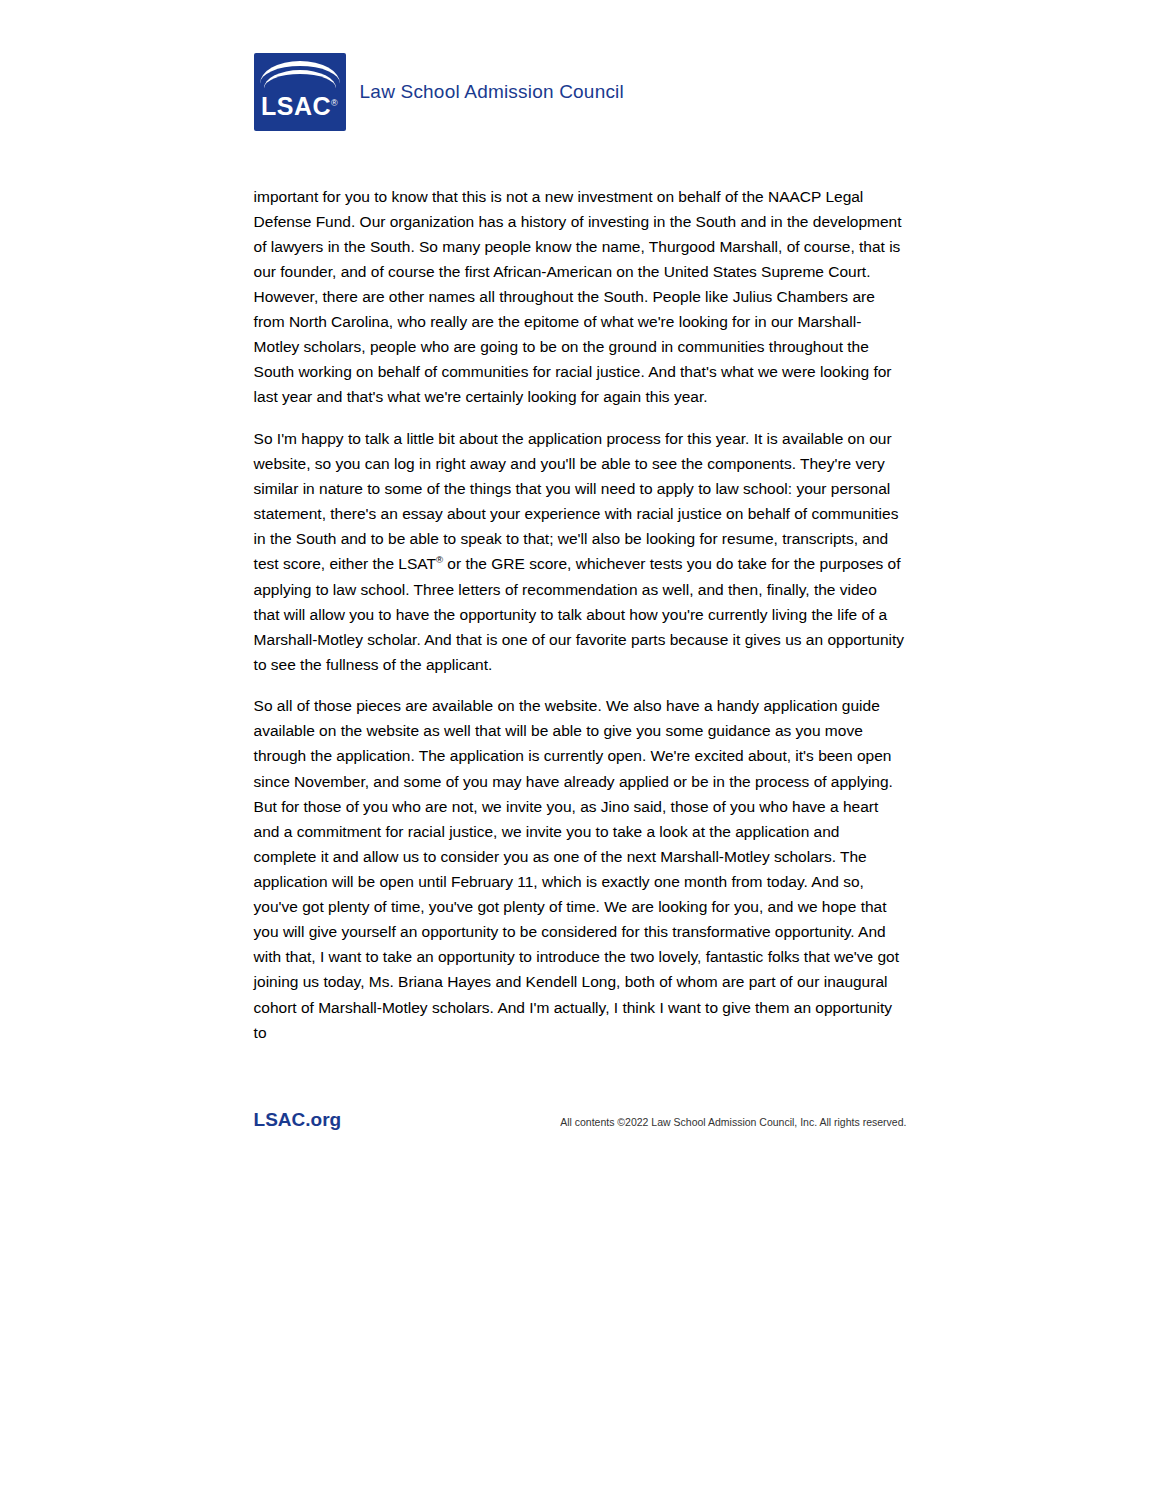LSAC®
Law School Admission Council
important for you to know that this is not a new investment on behalf of the NAACP Legal Defense Fund. Our organization has a history of investing in the South and in the development of lawyers in the South. So many people know the name, Thurgood Marshall, of course, that is our founder, and of course the first African-American on the United States Supreme Court. However, there are other names all throughout the South. People like Julius Chambers are from North Carolina, who really are the epitome of what we're looking for in our Marshall-Motley scholars, people who are going to be on the ground in communities throughout the South working on behalf of communities for racial justice. And that's what we were looking for last year and that's what we're certainly looking for again this year.
So I'm happy to talk a little bit about the application process for this year. It is available on our website, so you can log in right away and you'll be able to see the components. They're very similar in nature to some of the things that you will need to apply to law school: your personal statement, there's an essay about your experience with racial justice on behalf of communities in the South and to be able to speak to that; we'll also be looking for resume, transcripts, and test score, either the LSAT® or the GRE score, whichever tests you do take for the purposes of applying to law school. Three letters of recommendation as well, and then, finally, the video that will allow you to have the opportunity to talk about how you're currently living the life of a Marshall-Motley scholar. And that is one of our favorite parts because it gives us an opportunity to see the fullness of the applicant.
So all of those pieces are available on the website. We also have a handy application guide available on the website as well that will be able to give you some guidance as you move through the application. The application is currently open. We're excited about, it's been open since November, and some of you may have already applied or be in the process of applying. But for those of you who are not, we invite you, as Jino said, those of you who have a heart and a commitment for racial justice, we invite you to take a look at the application and complete it and allow us to consider you as one of the next Marshall-Motley scholars. The application will be open until February 11, which is exactly one month from today. And so, you've got plenty of time, you've got plenty of time. We are looking for you, and we hope that you will give yourself an opportunity to be considered for this transformative opportunity. And with that, I want to take an opportunity to introduce the two lovely, fantastic folks that we've got joining us today, Ms. Briana Hayes and Kendell Long, both of whom are part of our inaugural cohort of Marshall-Motley scholars. And I'm actually, I think I want to give them an opportunity to
LSAC.org
All contents ©2022 Law School Admission Council, Inc. All rights reserved.